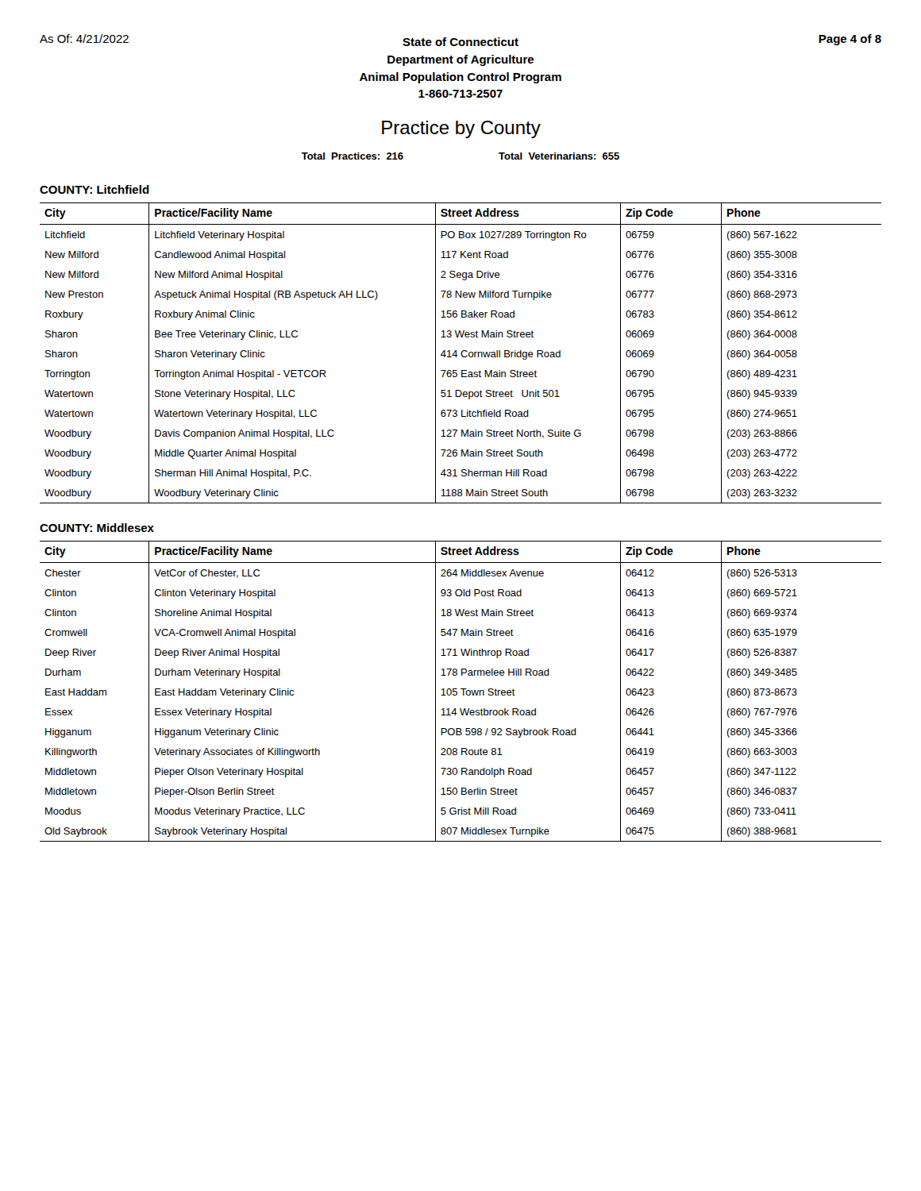As Of: 4/21/2022
Page 4 of 8
State of Connecticut
Department of Agriculture
Animal Population Control Program
1-860-713-2507
Practice by County
Total Practices: 216 Total Veterinarians: 655
COUNTY: Litchfield
| City | Practice/Facility Name | Street Address | Zip Code | Phone |
| --- | --- | --- | --- | --- |
| Litchfield | Litchfield Veterinary Hospital | PO Box 1027/289 Torrington Ro | 06759 | (860) 567-1622 |
| New Milford | Candlewood Animal Hospital | 117 Kent Road | 06776 | (860) 355-3008 |
| New Milford | New Milford Animal Hospital | 2 Sega Drive | 06776 | (860) 354-3316 |
| New Preston | Aspetuck Animal Hospital (RB Aspetuck AH LLC) | 78 New Milford Turnpike | 06777 | (860) 868-2973 |
| Roxbury | Roxbury Animal Clinic | 156 Baker Road | 06783 | (860) 354-8612 |
| Sharon | Bee Tree Veterinary Clinic, LLC | 13 West Main Street | 06069 | (860) 364-0008 |
| Sharon | Sharon Veterinary Clinic | 414 Cornwall Bridge Road | 06069 | (860) 364-0058 |
| Torrington | Torrington Animal Hospital - VETCOR | 765 East Main Street | 06790 | (860) 489-4231 |
| Watertown | Stone Veterinary Hospital, LLC | 51 Depot Street Unit 501 | 06795 | (860) 945-9339 |
| Watertown | Watertown Veterinary Hospital, LLC | 673 Litchfield Road | 06795 | (860) 274-9651 |
| Woodbury | Davis Companion Animal Hospital, LLC | 127 Main Street North, Suite G | 06798 | (203) 263-8866 |
| Woodbury | Middle Quarter Animal Hospital | 726 Main Street South | 06498 | (203) 263-4772 |
| Woodbury | Sherman Hill Animal Hospital, P.C. | 431 Sherman Hill Road | 06798 | (203) 263-4222 |
| Woodbury | Woodbury Veterinary Clinic | 1188 Main Street South | 06798 | (203) 263-3232 |
COUNTY: Middlesex
| City | Practice/Facility Name | Street Address | Zip Code | Phone |
| --- | --- | --- | --- | --- |
| Chester | VetCor of Chester, LLC | 264 Middlesex Avenue | 06412 | (860) 526-5313 |
| Clinton | Clinton Veterinary Hospital | 93 Old Post Road | 06413 | (860) 669-5721 |
| Clinton | Shoreline Animal Hospital | 18 West Main Street | 06413 | (860) 669-9374 |
| Cromwell | VCA-Cromwell Animal Hospital | 547 Main Street | 06416 | (860) 635-1979 |
| Deep River | Deep River Animal Hospital | 171 Winthrop Road | 06417 | (860) 526-8387 |
| Durham | Durham Veterinary Hospital | 178 Parmelee Hill Road | 06422 | (860) 349-3485 |
| East Haddam | East Haddam Veterinary Clinic | 105 Town Street | 06423 | (860) 873-8673 |
| Essex | Essex Veterinary Hospital | 114 Westbrook Road | 06426 | (860) 767-7976 |
| Higganum | Higganum Veterinary Clinic | POB 598 / 92 Saybrook Road | 06441 | (860) 345-3366 |
| Killingworth | Veterinary Associates of Killingworth | 208 Route 81 | 06419 | (860) 663-3003 |
| Middletown | Pieper Olson Veterinary Hospital | 730 Randolph Road | 06457 | (860) 347-1122 |
| Middletown | Pieper-Olson Berlin Street | 150 Berlin Street | 06457 | (860) 346-0837 |
| Moodus | Moodus Veterinary Practice, LLC | 5 Grist Mill Road | 06469 | (860) 733-0411 |
| Old Saybrook | Saybrook Veterinary Hospital | 807 Middlesex Turnpike | 06475 | (860) 388-9681 |